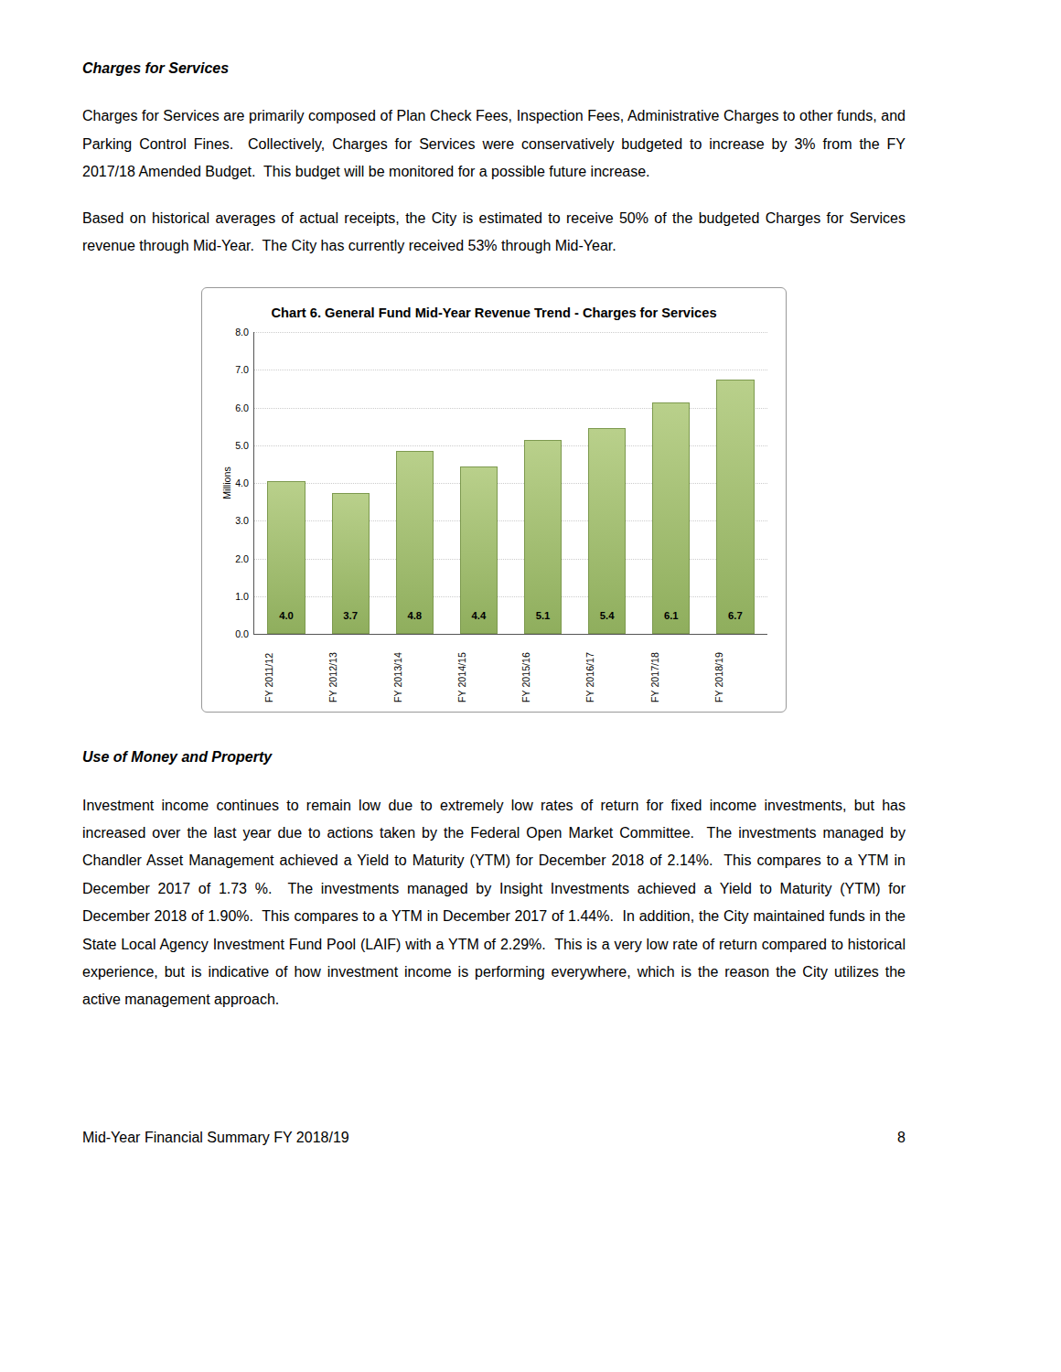Charges for Services
Charges for Services are primarily composed of Plan Check Fees, Inspection Fees, Administrative Charges to other funds, and Parking Control Fines. Collectively, Charges for Services were conservatively budgeted to increase by 3% from the FY 2017/18 Amended Budget. This budget will be monitored for a possible future increase.
Based on historical averages of actual receipts, the City is estimated to receive 50% of the budgeted Charges for Services revenue through Mid-Year. The City has currently received 53% through Mid-Year.
Chart 6. General Fund Mid-Year Revenue Trend - Charges for Services
Millions
8.0 7.0 6.0 5.0 4.0 3.0 2.0 1.0 0.0
4.0
3.7
4.8
4.4
5.1
5.4
6.1
6.7
FY 2011/12
FY 2012/13
FY 2013/14
FY 2014/15
FY 2015/16
FY 2016/17
FY 2017/18
FY 2018/19
Use of Money and Property
Investment income continues to remain low due to extremely low rates of return for fixed income investments, but has increased over the last year due to actions taken by the Federal Open Market Committee. The investments managed by Chandler Asset Management achieved a Yield to Maturity (YTM) for December 2018 of 2.14%. This compares to a YTM in December 2017 of 1.73 %. The investments managed by Insight Investments achieved a Yield to Maturity (YTM) for December 2018 of 1.90%. This compares to a YTM in December 2017 of 1.44%. In addition, the City maintained funds in the State Local Agency Investment Fund Pool (LAIF) with a YTM of 2.29%. This is a very low rate of return compared to historical experience, but is indicative of how investment income is performing everywhere, which is the reason the City utilizes the active management approach.
Mid-Year Financial Summary FY 2018/19 8